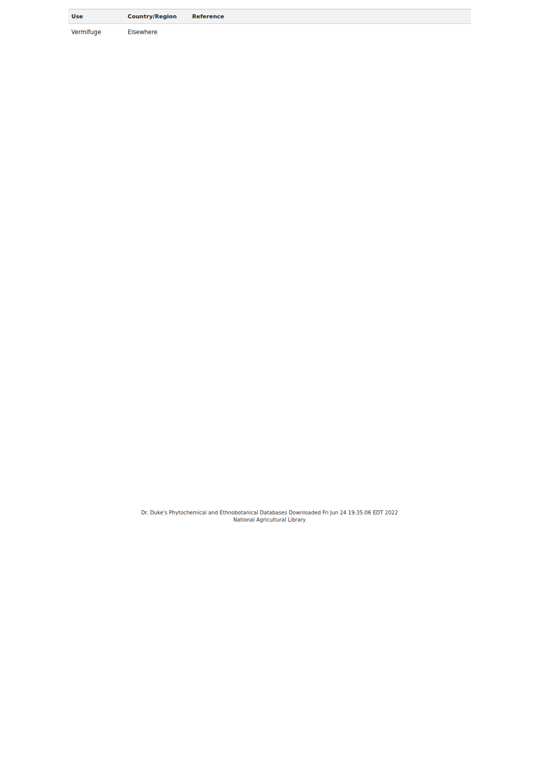| Use | Country/Region | Reference |
| --- | --- | --- |
| Vermifuge | Elsewhere | |
Dr. Duke's Phytochemical and Ethnobotanical Databases Downloaded Fri Jun 24 19:35:06 EDT 2022
National Agricultural Library